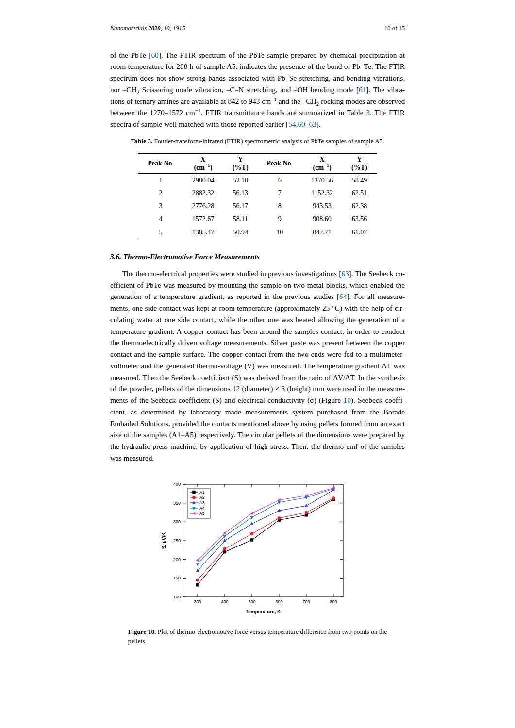Nanomaterials 2020, 10, 1915
10 of 15
of the PbTe [60]. The FTIR spectrum of the PbTe sample prepared by chemical precipitation at room temperature for 288 h of sample A5, indicates the presence of the bond of Pb–Te. The FTIR spectrum does not show strong bands associated with Pb–Se stretching, and bending vibrations, nor –CH2 Scissoring mode vibration, –C–N stretching, and –OH bending mode [61]. The vibrations of ternary amines are available at 842 to 943 cm−1 and the –CH2 rocking modes are observed between the 1270–1572 cm−1. FTIR transmittance bands are summarized in Table 3. The FTIR spectra of sample well matched with those reported earlier [54,60–63].
Table 3. Fourier-transform-infrared (FTIR) spectrometric analysis of PbTe samples of sample A5.
| Peak No. | X (cm −1 ) | Y (%T) | Peak No. | X (cm −1 ) | Y (%T) |
| --- | --- | --- | --- | --- | --- |
| 1 | 2980.04 | 52.10 | 6 | 1270.56 | 58.49 |
| 2 | 2882.32 | 56.13 | 7 | 1152.32 | 62.51 |
| 3 | 2776.28 | 56.17 | 8 | 943.53 | 62.38 |
| 4 | 1572.67 | 58.11 | 9 | 908.60 | 63.56 |
| 5 | 1385.47 | 50.94 | 10 | 842.71 | 61.07 |
3.6. Thermo-Electromotive Force Measurements
The thermo-electrical properties were studied in previous investigations [63]. The Seebeck coefficient of PbTe was measured by mounting the sample on two metal blocks, which enabled the generation of a temperature gradient, as reported in the previous studies [64]. For all measurements, one side contact was kept at room temperature (approximately 25 °C) with the help of circulating water at one side contact, while the other one was heated allowing the generation of a temperature gradient. A copper contact has been around the samples contact, in order to conduct the thermoelectrically driven voltage measurements. Silver paste was present between the copper contact and the sample surface. The copper contact from the two ends were fed to a multimeter-voltmeter and the generated thermo-voltage (V) was measured. The temperature gradient ΔT was measured. Then the Seebeck coefficient (S) was derived from the ratio of ΔV/ΔT. In the synthesis of the powder, pellets of the dimensions 12 (diameter) × 3 (height) mm were used in the measurements of the Seebeck coefficient (S) and electrical conductivity (σ) (Figure 10). Seebeck coefficient, as determined by laboratory made measurements system purchased from the Borade Embaded Solutions, provided the contacts mentioned above by using pellets formed from an exact size of the samples (A1–A5) respectively. The circular pellets of the dimensions were prepared by the hydraulic press machine, by application of high stress. Then, the thermo-emf of the samples was measured.
400 350 300 250 200 150 100 300 400 500 600 700 800 Temperature, K S, µV/K A1 A2 A3 A4 A5
Figure 10. Plot of thermo-electromotive force versus temperature difference from two points on the pellets.